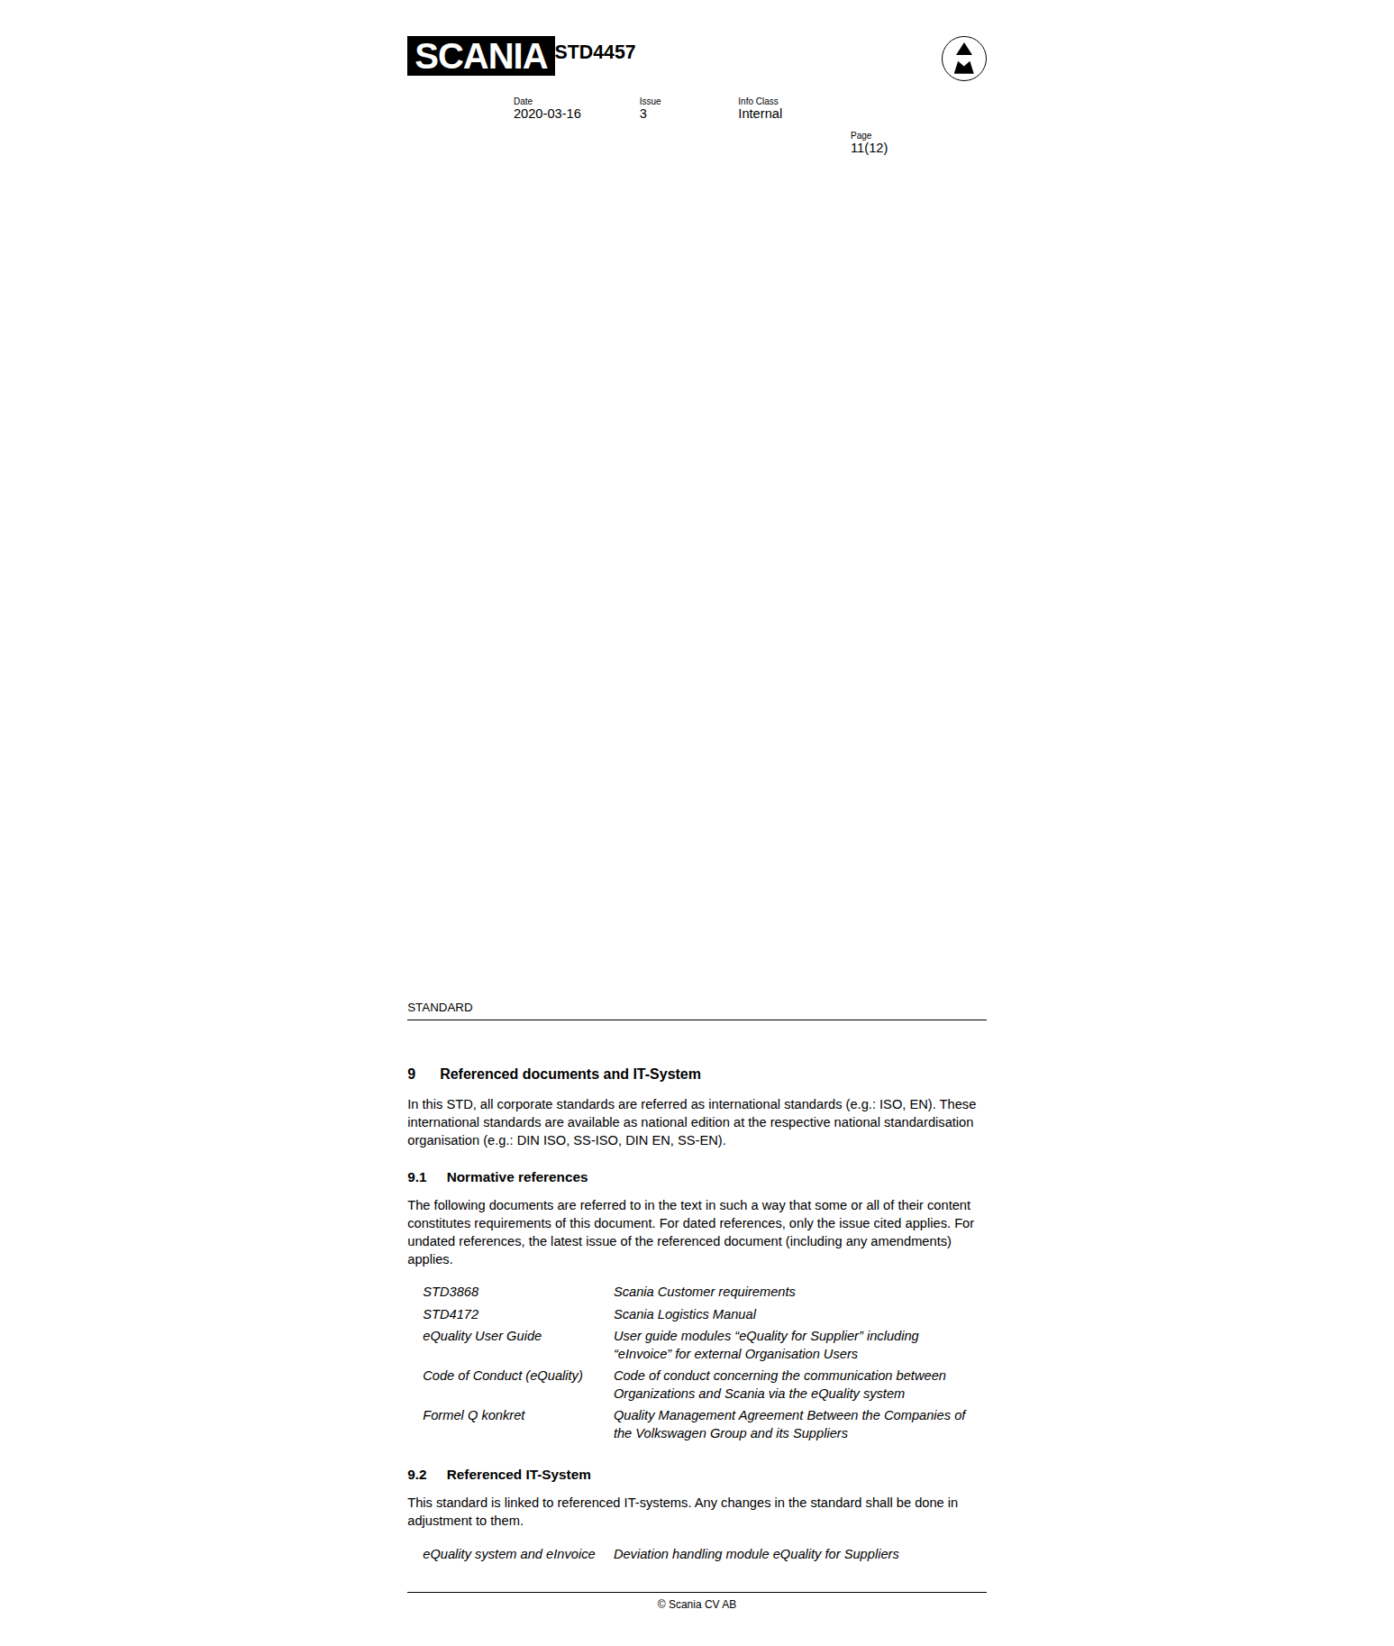SCANIA
STD4457
STANDARD
Date 2020-03-16
Issue 3
Info Class Internal
Page 11(12)
9 Referenced documents and IT-System
In this STD, all corporate standards are referred as international standards (e.g.: ISO, EN). These international standards are available as national edition at the respective national standardisation organisation (e.g.: DIN ISO, SS-ISO, DIN EN, SS-EN).
9.1 Normative references
The following documents are referred to in the text in such a way that some or all of their content constitutes requirements of this document. For dated references, only the issue cited applies. For undated references, the latest issue of the referenced document (including any amendments) applies.
| STD3868 | Scania Customer requirements |
| STD4172 | Scania Logistics Manual |
| eQuality User Guide | User guide modules “eQuality for Supplier” including “eInvoice” for external Organisation Users |
| Code of Conduct (eQuality) | Code of conduct concerning the communication between Organizations and Scania via the eQuality system |
| Formel Q konkret | Quality Management Agreement Between the Companies of the Volkswagen Group and its Suppliers |
9.2 Referenced IT-System
This standard is linked to referenced IT-systems. Any changes in the standard shall be done in adjustment to them.
| eQuality system and eInvoice | Deviation handling module eQuality for Suppliers |
© Scania CV AB